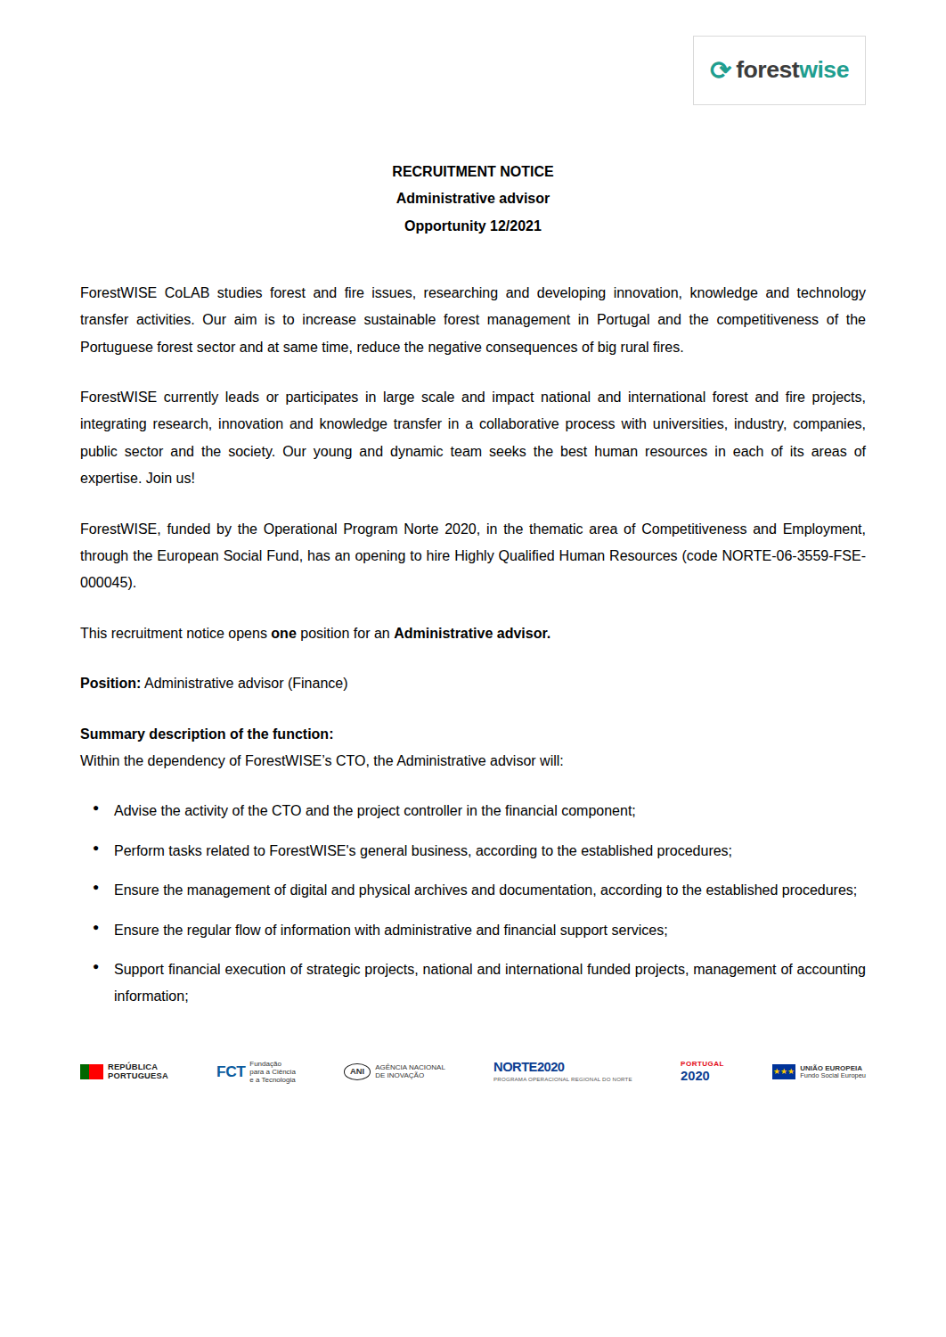⟳forest wise
RECRUITMENT NOTICE
Administrative advisor
Opportunity 12/2021
ForestWISE CoLAB studies forest and fire issues, researching and developing innovation, knowledge and technology transfer activities. Our aim is to increase sustainable forest management in Portugal and the competitiveness of the Portuguese forest sector and at same time, reduce the negative consequences of big rural fires.
ForestWISE currently leads or participates in large scale and impact national and international forest and fire projects, integrating research, innovation and knowledge transfer in a collaborative process with universities, industry, companies, public sector and the society. Our young and dynamic team seeks the best human resources in each of its areas of expertise. Join us!
ForestWISE, funded by the Operational Program Norte 2020, in the thematic area of Competitiveness and Employment, through the European Social Fund, has an opening to hire Highly Qualified Human Resources (code NORTE-06-3559-FSE- 000045).
This recruitment notice opens one position for an Administrative advisor.
Position: Administrative advisor (Finance)
Summary description of the function:
Within the dependency of ForestWISE’s CTO, the Administrative advisor will:
Advise the activity of the CTO and the project controller in the financial component;
Perform tasks related to ForestWISE's general business, according to the established procedures;
Ensure the management of digital and physical archives and documentation, according to the established procedures;
Ensure the regular flow of information with administrative and financial support services;
Support financial execution of strategic projects, national and international funded projects, management of accounting information;
REPÚBLICA
PORTUGUESA
FCT Fundação
para a Ciência
e a Tecnologia
ANI AGÊNCIA NACIONAL
DE INOVAÇÃO
NORTE2020
PROGRAMA OPERACIONAL REGIONAL DO NORTE
PORTUGAL2020
★★★ UNIÃO EUROPEIAFundo Social Europeu